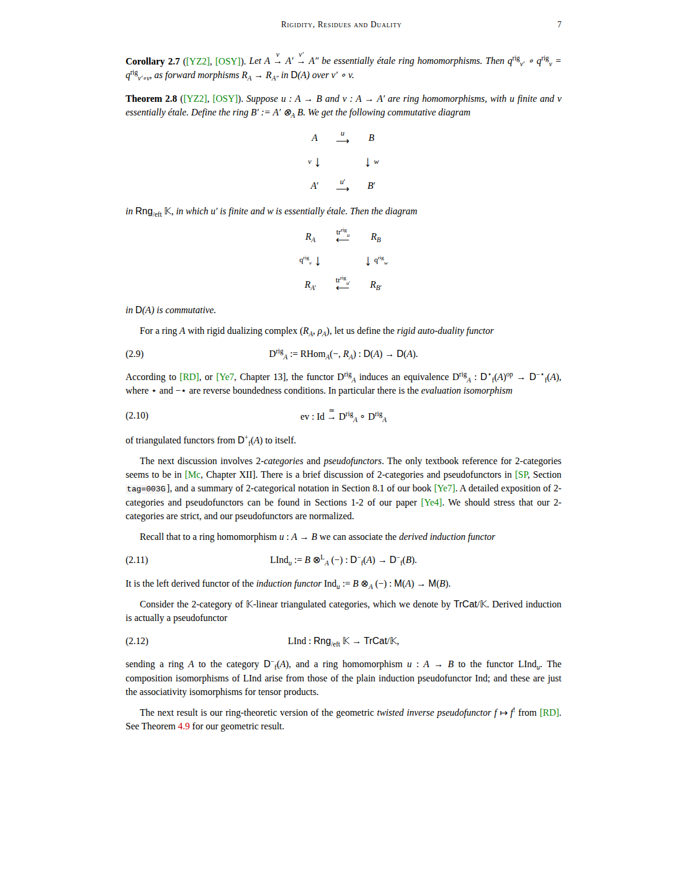Rigidity, Residues and Duality 7
Corollary 2.7 ([YZ2], [OSY]). Let A v→ A′ v′→ A″ be essentially étale ring homomorphisms. Then qrigv′ ∘ qrigv = qrigv′∘v, as forward morphisms RA → RA″ in D(A) over v′ ∘ v.
Theorem 2.8 ([YZ2], [OSY]). Suppose u : A → B and v : A → A′ are ring homomorphisms, with u finite and v essentially étale. Define the ring B′ := A′ ⊗A B. We get the following commutative diagram
A u⟶ B v↓ ↓w A′ u′⟶ B′
in Rng/eft 𝕂, in which u′ is finite and w is essentially étale. Then the diagram
RA trrigu⟵ RB qrigv↓ ↓qrigw RA′ trrigu′⟵ RB′
in D(A) is commutative.
For a ring A with rigid dualizing complex (RA, ρA), let us define the rigid auto-duality functor
(2.9) DrigA := RHomA(−, RA) : D(A) → D(A).
According to [RD], or [Ye7, Chapter 13], the functor DrigA induces an equivalence DrigA : D⋆f(A)op → D−⋆f(A), where ⋆ and −⋆ are reverse boundedness conditions. In particular there is the evaluation isomorphism
(2.10) ev : Id ≃→ DrigA ∘ DrigA
of triangulated functors from D+f(A) to itself.
The next discussion involves 2-categories and pseudofunctors. The only textbook reference for 2-categories seems to be in [Mc, Chapter XII]. There is a brief discussion of 2-categories and pseudofunctors in [SP, Section tag=003G], and a summary of 2-categorical notation in Section 8.1 of our book [Ye7]. A detailed exposition of 2-categories and pseudofunctors can be found in Sections 1-2 of our paper [Ye4]. We should stress that our 2-categories are strict, and our pseudofunctors are normalized.
Recall that to a ring homomorphism u : A → B we can associate the derived induction functor
(2.11) LIndu := B ⊗LA (−) : D−f(A) → D−f(B).
It is the left derived functor of the induction functor Indu := B ⊗A (−) : M(A) → M(B).
Consider the 2-category of 𝕂-linear triangulated categories, which we denote by TrCat/𝕂. Derived induction is actually a pseudofunctor
(2.12) LInd : Rng/eft 𝕂 → TrCat/𝕂,
sending a ring A to the category D−f(A), and a ring homomorphism u : A → B to the functor LIndu. The composition isomorphisms of LInd arise from those of the plain induction pseudofunctor Ind; and these are just the associativity isomorphisms for tensor products.
The next result is our ring-theoretic version of the geometric twisted inverse pseudofunctor f ↦ f! from [RD]. See Theorem 4.9 for our geometric result.